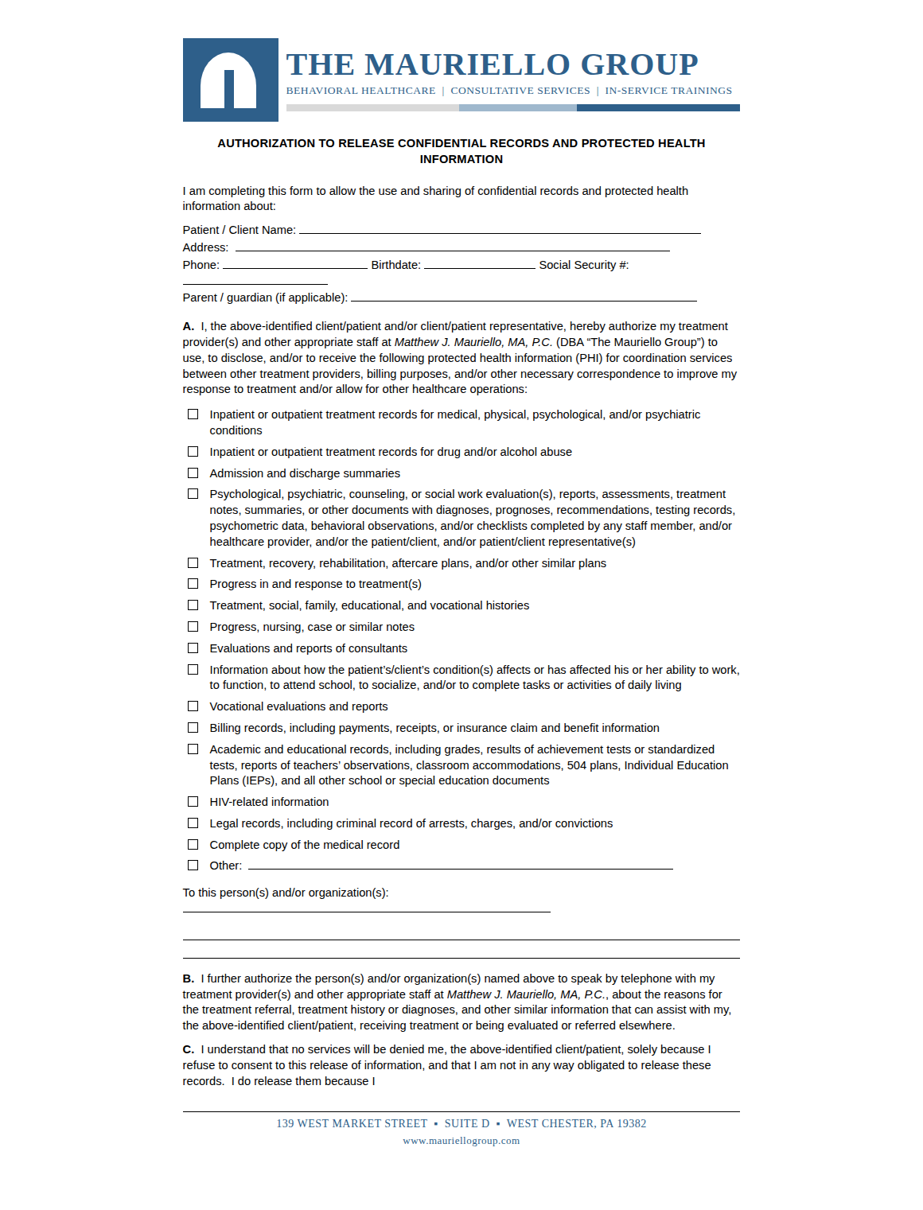The Mauriello Group
Behavioral Healthcare | Consultative Services | In-Service Trainings
AUTHORIZATION TO RELEASE CONFIDENTIAL RECORDS AND PROTECTED HEALTH INFORMATION
I am completing this form to allow the use and sharing of confidential records and protected health information about:
Patient / Client Name:
Address:
Phone: Birthdate: Social Security #:
Parent / guardian (if applicable):
A. I, the above-identified client/patient and/or client/patient representative, hereby authorize my treatment provider(s) and other appropriate staff at Matthew J. Mauriello, MA, P.C. (DBA “The Mauriello Group”) to use, to disclose, and/or to receive the following protected health information (PHI) for coordination services between other treatment providers, billing purposes, and/or other necessary correspondence to improve my response to treatment and/or allow for other healthcare operations:
Inpatient or outpatient treatment records for medical, physical, psychological, and/or psychiatric conditions
Inpatient or outpatient treatment records for drug and/or alcohol abuse
Admission and discharge summaries
Psychological, psychiatric, counseling, or social work evaluation(s), reports, assessments, treatment notes, summaries, or other documents with diagnoses, prognoses, recommendations, testing records, psychometric data, behavioral observations, and/or checklists completed by any staff member, and/or healthcare provider, and/or the patient/client, and/or patient/client representative(s)
Treatment, recovery, rehabilitation, aftercare plans, and/or other similar plans
Progress in and response to treatment(s)
Treatment, social, family, educational, and vocational histories
Progress, nursing, case or similar notes
Evaluations and reports of consultants
Information about how the patient’s/client’s condition(s) affects or has affected his or her ability to work, to function, to attend school, to socialize, and/or to complete tasks or activities of daily living
Vocational evaluations and reports
Billing records, including payments, receipts, or insurance claim and benefit information
Academic and educational records, including grades, results of achievement tests or standardized tests, reports of teachers’ observations, classroom accommodations, 504 plans, Individual Education Plans (IEPs), and all other school or special education documents
HIV-related information
Legal records, including criminal record of arrests, charges, and/or convictions
Complete copy of the medical record
Other:
To this person(s) and/or organization(s):
B. I further authorize the person(s) and/or organization(s) named above to speak by telephone with my treatment provider(s) and other appropriate staff at Matthew J. Mauriello, MA, P.C., about the reasons for the treatment referral, treatment history or diagnoses, and other similar information that can assist with my, the above-identified client/patient, receiving treatment or being evaluated or referred elsewhere.
C. I understand that no services will be denied me, the above-identified client/patient, solely because I refuse to consent to this release of information, and that I am not in any way obligated to release these records. I do release them because I
139 West Market Street ▪ Suite D ▪ West Chester, PA 19382
www.mauriellogroup.com